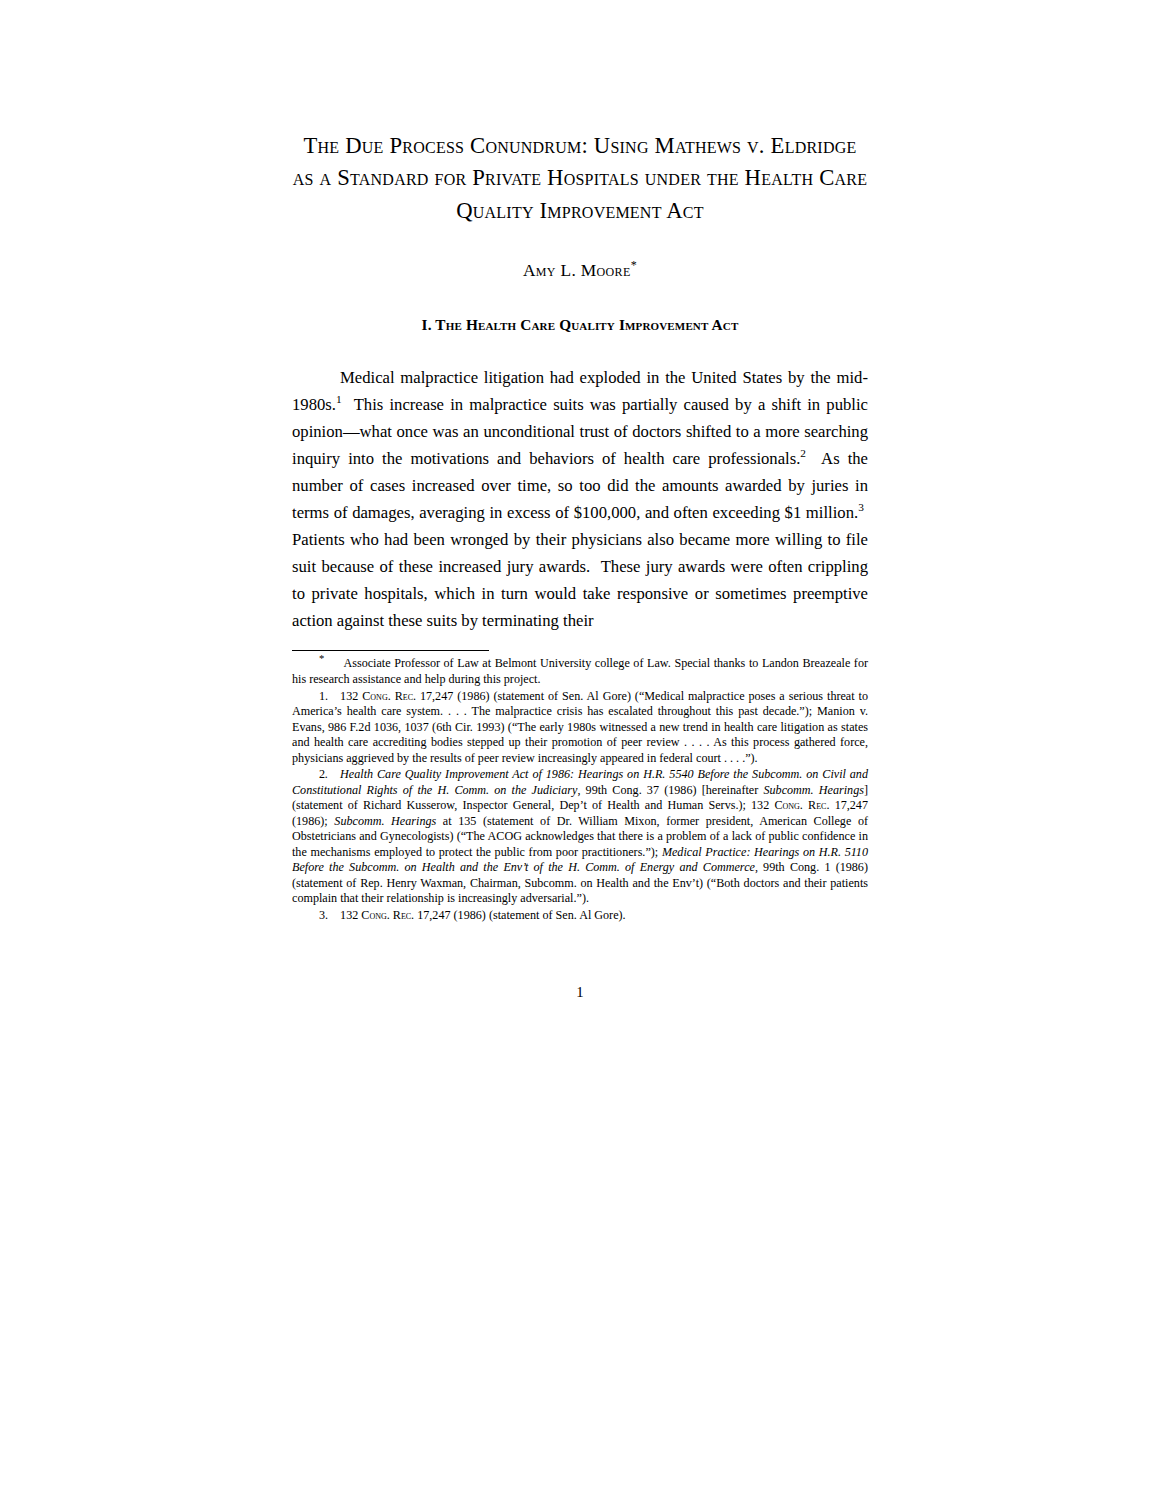The Due Process Conundrum: Using Mathews v. Eldridge as a Standard for Private Hospitals under the Health Care Quality Improvement Act
Amy L. Moore*
I. The Health Care Quality Improvement Act
Medical malpractice litigation had exploded in the United States by the mid-1980s.1 This increase in malpractice suits was partially caused by a shift in public opinion—what once was an unconditional trust of doctors shifted to a more searching inquiry into the motivations and behaviors of health care professionals.2 As the number of cases increased over time, so too did the amounts awarded by juries in terms of damages, averaging in excess of $100,000, and often exceeding $1 million.3 Patients who had been wronged by their physicians also became more willing to file suit because of these increased jury awards. These jury awards were often crippling to private hospitals, which in turn would take responsive or sometimes preemptive action against these suits by terminating their
*  Associate Professor of Law at Belmont University college of Law. Special thanks to Landon Breazeale for his research assistance and help during this project.
1. 132 Cong. Rec. 17,247 (1986) (statement of Sen. Al Gore) (“Medical malpractice poses a serious threat to America’s health care system. . . . The malpractice crisis has escalated throughout this past decade.”); Manion v. Evans, 986 F.2d 1036, 1037 (6th Cir. 1993) (“The early 1980s witnessed a new trend in health care litigation as states and health care accrediting bodies stepped up their promotion of peer review . . . . As this process gathered force, physicians aggrieved by the results of peer review increasingly appeared in federal court . . . .”).
2. Health Care Quality Improvement Act of 1986: Hearings on H.R. 5540 Before the Subcomm. on Civil and Constitutional Rights of the H. Comm. on the Judiciary, 99th Cong. 37 (1986) [hereinafter Subcomm. Hearings] (statement of Richard Kusserow, Inspector General, Dep’t of Health and Human Servs.); 132 Cong. Rec. 17,247 (1986); Subcomm. Hearings at 135 (statement of Dr. William Mixon, former president, American College of Obstetricians and Gynecologists) (“The ACOG acknowledges that there is a problem of a lack of public confidence in the mechanisms employed to protect the public from poor practitioners.”); Medical Practice: Hearings on H.R. 5110 Before the Subcomm. on Health and the Env’t of the H. Comm. of Energy and Commerce, 99th Cong. 1 (1986) (statement of Rep. Henry Waxman, Chairman, Subcomm. on Health and the Env’t) (“Both doctors and their patients complain that their relationship is increasingly adversarial.”).
3. 132 Cong. Rec. 17,247 (1986) (statement of Sen. Al Gore).
1